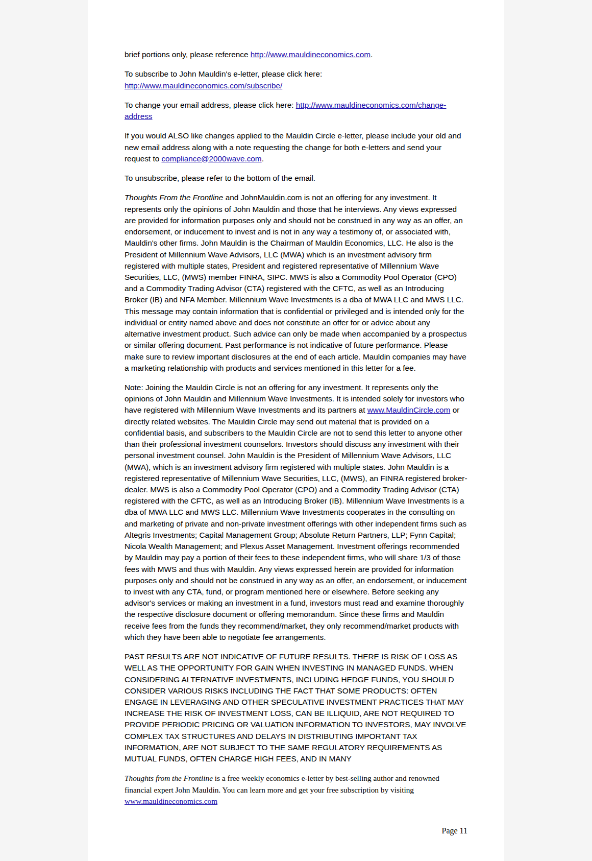brief portions only, please reference http://www.mauldineconomics.com.
To subscribe to John Mauldin's e-letter, please click here: http://www.mauldineconomics.com/subscribe/
To change your email address, please click here: http://www.mauldineconomics.com/change-address
If you would ALSO like changes applied to the Mauldin Circle e-letter, please include your old and new email address along with a note requesting the change for both e-letters and send your request to compliance@2000wave.com.
To unsubscribe, please refer to the bottom of the email.
Thoughts From the Frontline and JohnMauldin.com is not an offering for any investment. It represents only the opinions of John Mauldin and those that he interviews. Any views expressed are provided for information purposes only and should not be construed in any way as an offer, an endorsement, or inducement to invest and is not in any way a testimony of, or associated with, Mauldin's other firms. John Mauldin is the Chairman of Mauldin Economics, LLC. He also is the President of Millennium Wave Advisors, LLC (MWA) which is an investment advisory firm registered with multiple states, President and registered representative of Millennium Wave Securities, LLC, (MWS) member FINRA, SIPC. MWS is also a Commodity Pool Operator (CPO) and a Commodity Trading Advisor (CTA) registered with the CFTC, as well as an Introducing Broker (IB) and NFA Member. Millennium Wave Investments is a dba of MWA LLC and MWS LLC. This message may contain information that is confidential or privileged and is intended only for the individual or entity named above and does not constitute an offer for or advice about any alternative investment product. Such advice can only be made when accompanied by a prospectus or similar offering document. Past performance is not indicative of future performance. Please make sure to review important disclosures at the end of each article. Mauldin companies may have a marketing relationship with products and services mentioned in this letter for a fee.
Note: Joining the Mauldin Circle is not an offering for any investment. It represents only the opinions of John Mauldin and Millennium Wave Investments. It is intended solely for investors who have registered with Millennium Wave Investments and its partners at www.MauldinCircle.com or directly related websites. The Mauldin Circle may send out material that is provided on a confidential basis, and subscribers to the Mauldin Circle are not to send this letter to anyone other than their professional investment counselors. Investors should discuss any investment with their personal investment counsel. John Mauldin is the President of Millennium Wave Advisors, LLC (MWA), which is an investment advisory firm registered with multiple states. John Mauldin is a registered representative of Millennium Wave Securities, LLC, (MWS), an FINRA registered broker-dealer. MWS is also a Commodity Pool Operator (CPO) and a Commodity Trading Advisor (CTA) registered with the CFTC, as well as an Introducing Broker (IB). Millennium Wave Investments is a dba of MWA LLC and MWS LLC. Millennium Wave Investments cooperates in the consulting on and marketing of private and non-private investment offerings with other independent firms such as Altegris Investments; Capital Management Group; Absolute Return Partners, LLP; Fynn Capital; Nicola Wealth Management; and Plexus Asset Management. Investment offerings recommended by Mauldin may pay a portion of their fees to these independent firms, who will share 1/3 of those fees with MWS and thus with Mauldin. Any views expressed herein are provided for information purposes only and should not be construed in any way as an offer, an endorsement, or inducement to invest with any CTA, fund, or program mentioned here or elsewhere. Before seeking any advisor's services or making an investment in a fund, investors must read and examine thoroughly the respective disclosure document or offering memorandum. Since these firms and Mauldin receive fees from the funds they recommend/market, they only recommend/market products with which they have been able to negotiate fee arrangements.
PAST RESULTS ARE NOT INDICATIVE OF FUTURE RESULTS. THERE IS RISK OF LOSS AS WELL AS THE OPPORTUNITY FOR GAIN WHEN INVESTING IN MANAGED FUNDS. WHEN CONSIDERING ALTERNATIVE INVESTMENTS, INCLUDING HEDGE FUNDS, YOU SHOULD CONSIDER VARIOUS RISKS INCLUDING THE FACT THAT SOME PRODUCTS: OFTEN ENGAGE IN LEVERAGING AND OTHER SPECULATIVE INVESTMENT PRACTICES THAT MAY INCREASE THE RISK OF INVESTMENT LOSS, CAN BE ILLIQUID, ARE NOT REQUIRED TO PROVIDE PERIODIC PRICING OR VALUATION INFORMATION TO INVESTORS, MAY INVOLVE COMPLEX TAX STRUCTURES AND DELAYS IN DISTRIBUTING IMPORTANT TAX INFORMATION, ARE NOT SUBJECT TO THE SAME REGULATORY REQUIREMENTS AS MUTUAL FUNDS, OFTEN CHARGE HIGH FEES, AND IN MANY
Thoughts from the Frontline is a free weekly economics e-letter by best-selling author and renowned financial expert John Mauldin. You can learn more and get your free subscription by visiting www.mauldineconomics.com
Page 11